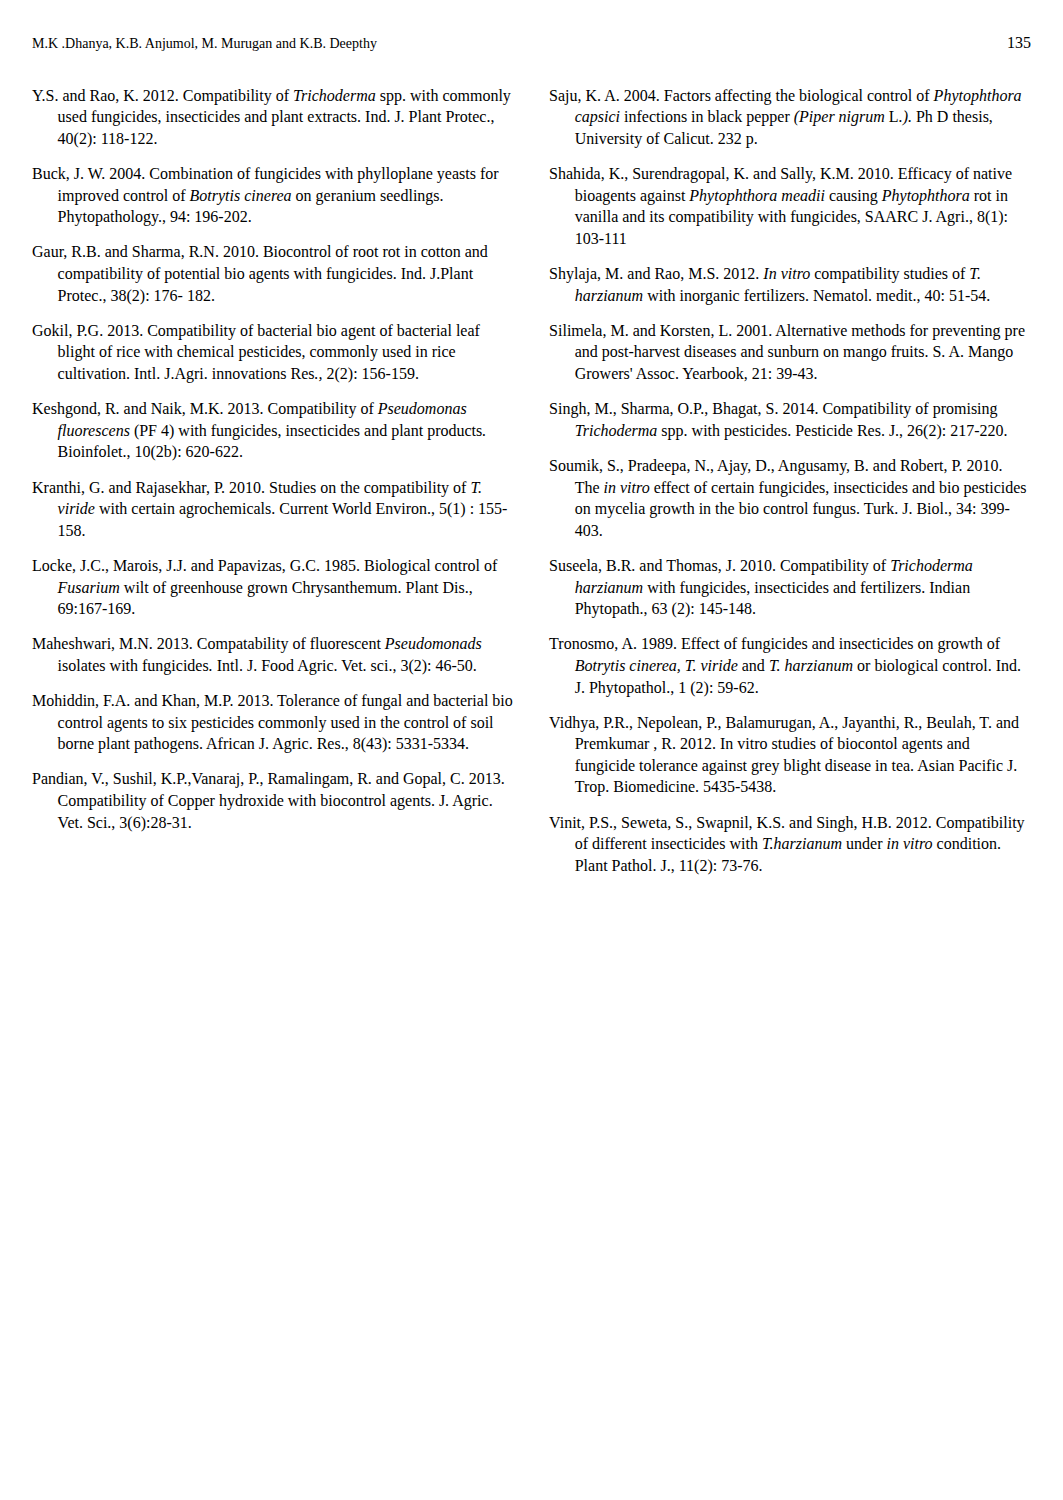M.K .Dhanya, K.B. Anjumol, M. Murugan and K.B. Deepthy 135
Y.S. and Rao, K. 2012. Compatibility of Trichoderma spp. with commonly used fungicides, insecticides and plant extracts. Ind. J. Plant Protec., 40(2): 118-122.
Buck, J. W. 2004. Combination of fungicides with phylloplane yeasts for improved control of Botrytis cinerea on geranium seedlings. Phytopathology., 94: 196-202.
Gaur, R.B. and Sharma, R.N. 2010. Biocontrol of root rot in cotton and compatibility of potential bio agents with fungicides. Ind. J.Plant Protec., 38(2): 176- 182.
Gokil, P.G. 2013. Compatibility of bacterial bio agent of bacterial leaf blight of rice with chemical pesticides, commonly used in rice cultivation. Intl. J.Agri. innovations Res., 2(2): 156-159.
Keshgond, R. and Naik, M.K. 2013. Compatibility of Pseudomonas fluorescens (PF 4) with fungicides, insecticides and plant products. Bioinfolet., 10(2b): 620-622.
Kranthi, G. and Rajasekhar, P. 2010. Studies on the compatibility of T. viride with certain agrochemicals. Current World Environ., 5(1) : 155-158.
Locke, J.C., Marois, J.J. and Papavizas, G.C. 1985. Biological control of Fusarium wilt of greenhouse grown Chrysanthemum. Plant Dis., 69:167-169.
Maheshwari, M.N. 2013. Compatability of fluorescent Pseudomonads isolates with fungicides. Intl. J. Food Agric. Vet. sci., 3(2): 46-50.
Mohiddin, F.A. and Khan, M.P. 2013. Tolerance of fungal and bacterial bio control agents to six pesticides commonly used in the control of soil borne plant pathogens. African J. Agric. Res., 8(43): 5331-5334.
Pandian, V., Sushil, K.P.,Vanaraj, P., Ramalingam, R. and Gopal, C. 2013. Compatibility of Copper hydroxide with biocontrol agents. J. Agric. Vet. Sci., 3(6):28-31.
Saju, K. A. 2004. Factors affecting the biological control of Phytophthora capsici infections in black pepper (Piper nigrum L.). Ph D thesis, University of Calicut. 232 p.
Shahida, K., Surendragopal, K. and Sally, K.M. 2010. Efficacy of native bioagents against Phytophthora meadii causing Phytophthora rot in vanilla and its compatibility with fungicides, SAARC J. Agri., 8(1): 103-111
Shylaja, M. and Rao, M.S. 2012. In vitro compatibility studies of T. harzianum with inorganic fertilizers. Nematol. medit., 40: 51-54.
Silimela, M. and Korsten, L. 2001. Alternative methods for preventing pre and post-harvest diseases and sunburn on mango fruits. S. A. Mango Growers' Assoc. Yearbook, 21: 39-43.
Singh, M., Sharma, O.P., Bhagat, S. 2014. Compatibility of promising Trichoderma spp. with pesticides. Pesticide Res. J., 26(2): 217-220.
Soumik, S., Pradeepa, N., Ajay, D., Angusamy, B. and Robert, P. 2010. The in vitro effect of certain fungicides, insecticides and bio pesticides on mycelia growth in the bio control fungus. Turk. J. Biol., 34: 399-403.
Suseela, B.R. and Thomas, J. 2010. Compatibility of Trichoderma harzianum with fungicides, insecticides and fertilizers. Indian Phytopath., 63 (2): 145-148.
Tronosmo, A. 1989. Effect of fungicides and insecticides on growth of Botrytis cinerea, T. viride and T. harzianum or biological control. Ind. J. Phytopathol., 1 (2): 59-62.
Vidhya, P.R., Nepolean, P., Balamurugan, A., Jayanthi, R., Beulah, T. and Premkumar , R. 2012. In vitro studies of biocontol agents and fungicide tolerance against grey blight disease in tea. Asian Pacific J. Trop. Biomedicine. 5435-5438.
Vinit, P.S., Seweta, S., Swapnil, K.S. and Singh, H.B. 2012. Compatibility of different insecticides with T.harzianum under in vitro condition. Plant Pathol. J., 11(2): 73-76.